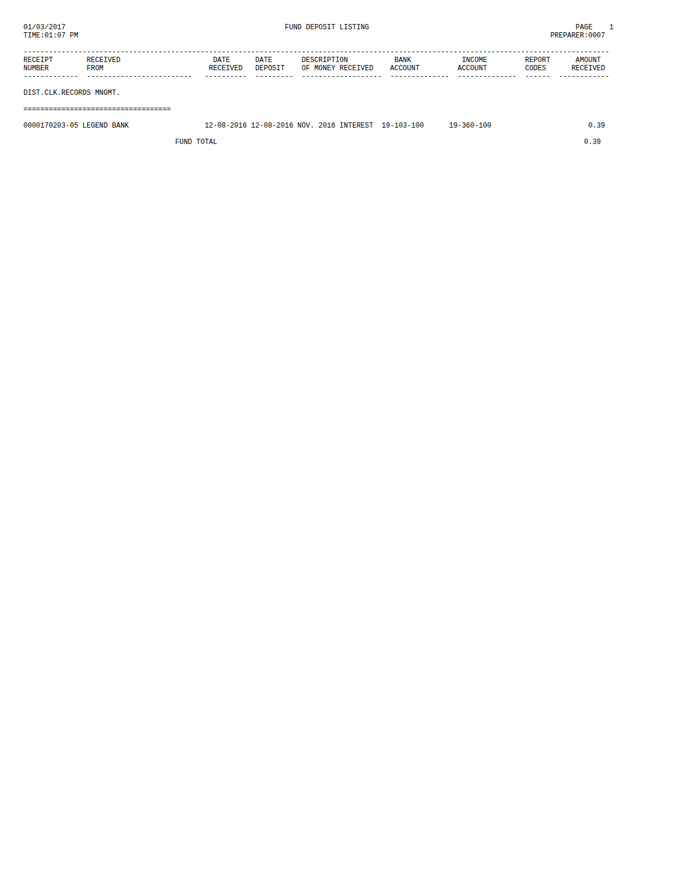01/03/2017                                                    FUND DEPOSIT LISTING                                                 PAGE    1
TIME:01:07 PM                                                                                                                PREPARER:0007

-------------------------------------------------------------------------------------------------------------------------------------------
RECEIPT        RECEIVED                      DATE      DATE       DESCRIPTION           BANK            INCOME         REPORT      AMOUNT
NUMBER         FROM                         RECEIVED   DEPOSIT    OF MONEY RECEIVED    ACCOUNT         ACCOUNT         CODES      RECEIVED
-------------  -------------------------   ----------  ---------  -------------------  --------------  --------------  ------  ------------

DIST.CLK.RECORDS MNGMT.

===================================

0000170203-05 LEGEND BANK                  12-08-2016 12-08-2016 NOV. 2016 INTEREST  19-103-100      19-360-100                       0.39

                                    FUND TOTAL                                                                                       0.39